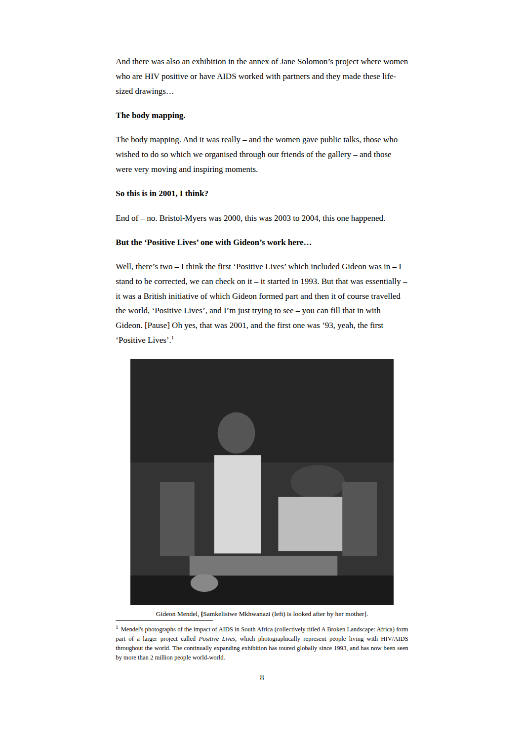And there was also an exhibition in the annex of Jane Solomon’s project where women who are HIV positive or have AIDS worked with partners and they made these life-sized drawings…
The body mapping.
The body mapping. And it was really – and the women gave public talks, those who wished to do so which we organised through our friends of the gallery – and those were very moving and inspiring moments.
So this is in 2001, I think?
End of – no. Bristol-Myers was 2000, this was 2003 to 2004, this one happened.
But the ‘Positive Lives’ one with Gideon’s work here…
Well, there’s two – I think the first ‘Positive Lives’ which included Gideon was in – I stand to be corrected, we can check on it – it started in 1993. But that was essentially – it was a British initiative of which Gideon formed part and then it of course travelled the world, ‘Positive Lives’, and I’m just trying to see – you can fill that in with Gideon. [Pause] Oh yes, that was 2001, and the first one was ’93, yeah, the first ‘Positive Lives’.1
Gideon Mendel, [Samkelisiwe Mkhwanazi (left) is looked after by her mother].
1 Mendel's photographs of the impact of AIDS in South Africa (collectively titled A Broken Landscape: Africa) form part of a larger project called Positive Lives, which photographically represent people living with HIV/AIDS throughout the world. The continually expanding exhibition has toured globally since 1993, and has now been seen by more than 2 million people world-world.
8